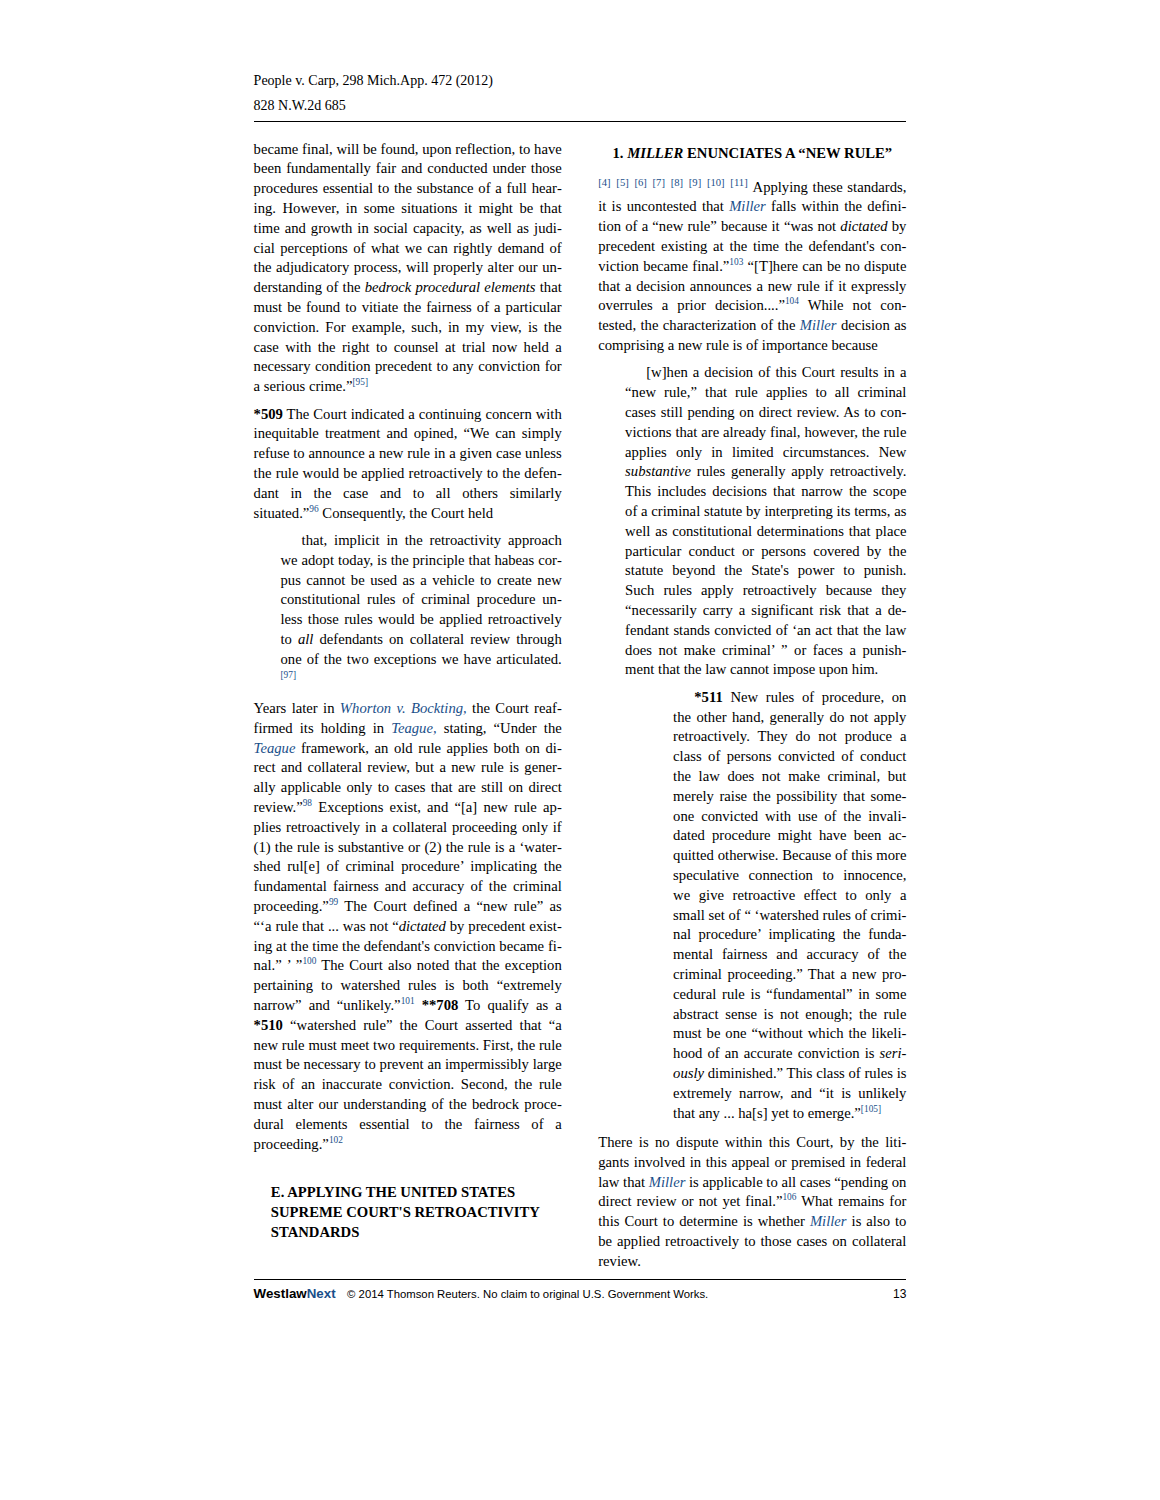People v. Carp, 298 Mich.App. 472 (2012)
828 N.W.2d 685
became final, will be found, upon reflection, to have been fundamentally fair and conducted under those procedures essential to the substance of a full hearing. However, in some situations it might be that time and growth in social capacity, as well as judicial perceptions of what we can rightly demand of the adjudicatory process, will properly alter our understanding of the bedrock procedural elements that must be found to vitiate the fairness of a particular conviction. For example, such, in my view, is the case with the right to counsel at trial now held a necessary condition precedent to any conviction for a serious crime.”[95]
*509 The Court indicated a continuing concern with inequitable treatment and opined, “We can simply refuse to announce a new rule in a given case unless the rule would be applied retroactively to the defendant in the case and to all others similarly situated.”96 Consequently, the Court held
that, implicit in the retroactivity approach we adopt today, is the principle that habeas corpus cannot be used as a vehicle to create new constitutional rules of criminal procedure unless those rules would be applied retroactively to all defendants on collateral review through one of the two exceptions we have articulated.[97]
Years later in Whorton v. Bockting, the Court reaffirmed its holding in Teague, stating, “Under the Teague framework, an old rule applies both on direct and collateral review, but a new rule is generally applicable only to cases that are still on direct review.”98 Exceptions exist, and “[a] new rule applies retroactively in a collateral proceeding only if (1) the rule is substantive or (2) the rule is a ‘watershed rul[e] of criminal procedure’ implicating the fundamental fairness and accuracy of the criminal proceeding.”99 The Court defined a “new rule” as “‘a rule that ... was not “dictated by precedent existing at the time the defendant's conviction became final.” ’ ”100 The Court also noted that the exception pertaining to watershed rules is both “extremely narrow” and “unlikely.”101 **708 To qualify as a *510 “watershed rule” the Court asserted that “a new rule must meet two requirements. First, the rule must be necessary to prevent an impermissibly large risk of an inaccurate conviction. Second, the rule must alter our understanding of the bedrock procedural elements essential to the fairness of a proceeding.”102
E. APPLYING THE UNITED STATES SUPREME COURT'S RETROACTIVITY STANDARDS
1. MILLER ENUNCIATES A “NEW RULE”
[4] [5] [6] [7] [8] [9] [10] [11] Applying these standards, it is uncontested that Miller falls within the definition of a “new rule” because it “was not dictated by precedent existing at the time the defendant's conviction became final.”103 “[T]here can be no dispute that a decision announces a new rule if it expressly overrules a prior decision....”104 While not contested, the characterization of the Miller decision as comprising a new rule is of importance because
[w]hen a decision of this Court results in a “new rule,” that rule applies to all criminal cases still pending on direct review. As to convictions that are already final, however, the rule applies only in limited circumstances. New substantive rules generally apply retroactively. This includes decisions that narrow the scope of a criminal statute by interpreting its terms, as well as constitutional determinations that place particular conduct or persons covered by the statute beyond the State's power to punish. Such rules apply retroactively because they “necessarily carry a significant risk that a defendant stands convicted of ‘an act that the law does not make criminal’ ” or faces a punishment that the law cannot impose upon him.
*511 New rules of procedure, on the other hand, generally do not apply retroactively. They do not produce a class of persons convicted of conduct the law does not make criminal, but merely raise the possibility that someone convicted with use of the invalidated procedure might have been acquitted otherwise. Because of this more speculative connection to innocence, we give retroactive effect to only a small set of “ ‘watershed rules of criminal procedure’ implicating the fundamental fairness and accuracy of the criminal proceeding.” That a new procedural rule is “fundamental” in some abstract sense is not enough; the rule must be one “without which the likelihood of an accurate conviction is seriously diminished.” This class of rules is extremely narrow, and “it is unlikely that any ... ha[s] yet to emerge.”[105]
There is no dispute within this Court, by the litigants involved in this appeal or premised in federal law that Miller is applicable to all cases “pending on direct review or not yet final.”106 What remains for this Court to determine is whether Miller is also to be applied retroactively to those cases on collateral review.
Westlaw Next © 2014 Thomson Reuters. No claim to original U.S. Government Works. 13